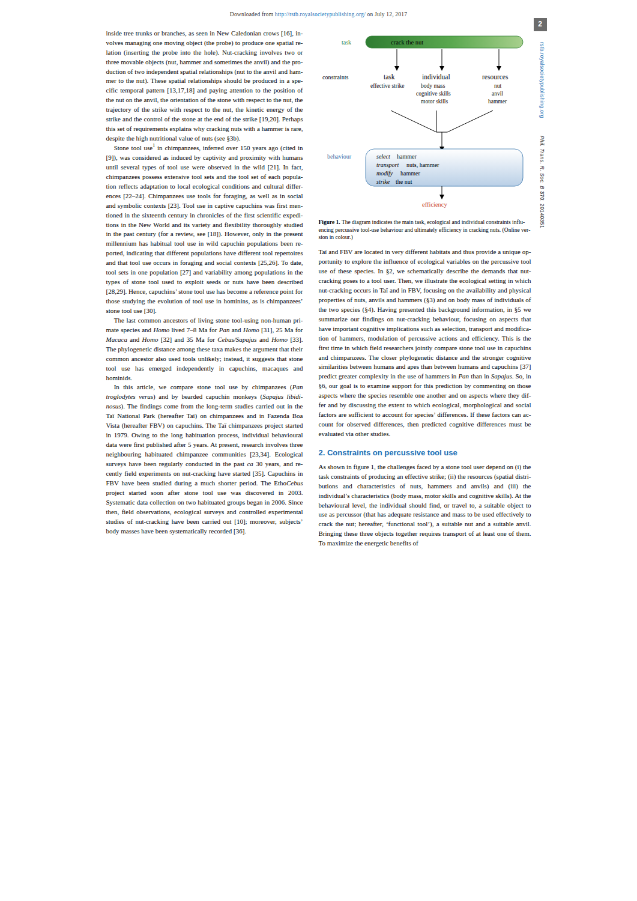Downloaded from http://rstb.royalsocietypublishing.org/ on July 12, 2017
2
rstb.royalsocietypublishing.org Phil. Trans. R. Soc. B 370: 20140351
inside tree trunks or branches, as seen in New Caledonian crows [16], involves managing one moving object (the probe) to produce one spatial relation (inserting the probe into the hole). Nut-cracking involves two or three movable objects (nut, hammer and sometimes the anvil) and the production of two independent spatial relationships (nut to the anvil and hammer to the nut). These spatial relationships should be produced in a specific temporal pattern [13,17,18] and paying attention to the position of the nut on the anvil, the orientation of the stone with respect to the nut, the trajectory of the strike with respect to the nut, the kinetic energy of the strike and the control of the stone at the end of the strike [19,20]. Perhaps this set of requirements explains why cracking nuts with a hammer is rare, despite the high nutritional value of nuts (see §3b).
Stone tool use1 in chimpanzees, inferred over 150 years ago (cited in [9]), was considered as induced by captivity and proximity with humans until several types of tool use were observed in the wild [21]. In fact, chimpanzees possess extensive tool sets and the tool set of each population reflects adaptation to local ecological conditions and cultural differences [22–24]. Chimpanzees use tools for foraging, as well as in social and symbolic contexts [23]. Tool use in captive capuchins was first mentioned in the sixteenth century in chronicles of the first scientific expeditions in the New World and its variety and flexibility thoroughly studied in the past century (for a review, see [18]). However, only in the present millennium has habitual tool use in wild capuchin populations been reported, indicating that different populations have different tool repertoires and that tool use occurs in foraging and social contexts [25,26]. To date, tool sets in one population [27] and variability among populations in the types of stone tool used to exploit seeds or nuts have been described [28,29]. Hence, capuchins’ stone tool use has become a reference point for those studying the evolution of tool use in hominins, as is chimpanzees’ stone tool use [30].
The last common ancestors of living stone tool-using non-human primate species and Homo lived 7–8 Ma for Pan and Homo [31], 25 Ma for Macaca and Homo [32] and 35 Ma for Cebus/Sapajus and Homo [33]. The phylogenetic distance among these taxa makes the argument that their common ancestor also used tools unlikely; instead, it suggests that stone tool use has emerged independently in capuchins, macaques and hominids.
In this article, we compare stone tool use by chimpanzees (Pan troglodytes verus) and by bearded capuchin monkeys (Sapajus libidinosus). The findings come from the long-term studies carried out in the Taï National Park (hereafter Taï) on chimpanzees and in Fazenda Boa Vista (hereafter FBV) on capuchins. The Taï chimpanzees project started in 1979. Owing to the long habituation process, individual behavioural data were first published after 5 years. At present, research involves three neighbouring habituated chimpanzee communities [23,34]. Ecological surveys have been regularly conducted in the past ca 30 years, and recently field experiments on nut-cracking have started [35]. Capuchins in FBV have been studied during a much shorter period. The EthoCebus project started soon after stone tool use was discovered in 2003. Systematic data collection on two habituated groups began in 2006. Since then, field observations, ecological surveys and controlled experimental studies of nut-cracking have been carried out [10]; moreover, subjects’ body masses have been systematically recorded [36].
task crack the nut constraints task individual resources effective strike body mass cognitive skills motor skills nut anvil hammer behaviour select hammer transport nuts, hammer modify hammer strike the nut efficiency
Figure 1. The diagram indicates the main task, ecological and individual constraints influencing percussive tool-use behaviour and ultimately efficiency in cracking nuts. (Online version in colour.)
Taï and FBV are located in very different habitats and thus provide a unique opportunity to explore the influence of ecological variables on the percussive tool use of these species. In §2, we schematically describe the demands that nut-cracking poses to a tool user. Then, we illustrate the ecological setting in which nut-cracking occurs in Taï and in FBV, focusing on the availability and physical properties of nuts, anvils and hammers (§3) and on body mass of individuals of the two species (§4). Having presented this background information, in §5 we summarize our findings on nut-cracking behaviour, focusing on aspects that have important cognitive implications such as selection, transport and modification of hammers, modulation of percussive actions and efficiency. This is the first time in which field researchers jointly compare stone tool use in capuchins and chimpanzees. The closer phylogenetic distance and the stronger cognitive similarities between humans and apes than between humans and capuchins [37] predict greater complexity in the use of hammers in Pan than in Sapajus. So, in §6, our goal is to examine support for this prediction by commenting on those aspects where the species resemble one another and on aspects where they differ and by discussing the extent to which ecological, morphological and social factors are sufficient to account for species’ differences. If these factors can account for observed differences, then predicted cognitive differences must be evaluated via other studies.
2. Constraints on percussive tool use
As shown in figure 1, the challenges faced by a stone tool user depend on (i) the task constraints of producing an effective strike; (ii) the resources (spatial distributions and characteristics of nuts, hammers and anvils) and (iii) the individual’s characteristics (body mass, motor skills and cognitive skills). At the behavioural level, the individual should find, or travel to, a suitable object to use as percussor (that has adequate resistance and mass to be used effectively to crack the nut; hereafter, ‘functional tool’), a suitable nut and a suitable anvil. Bringing these three objects together requires transport of at least one of them. To maximize the energetic benefits of